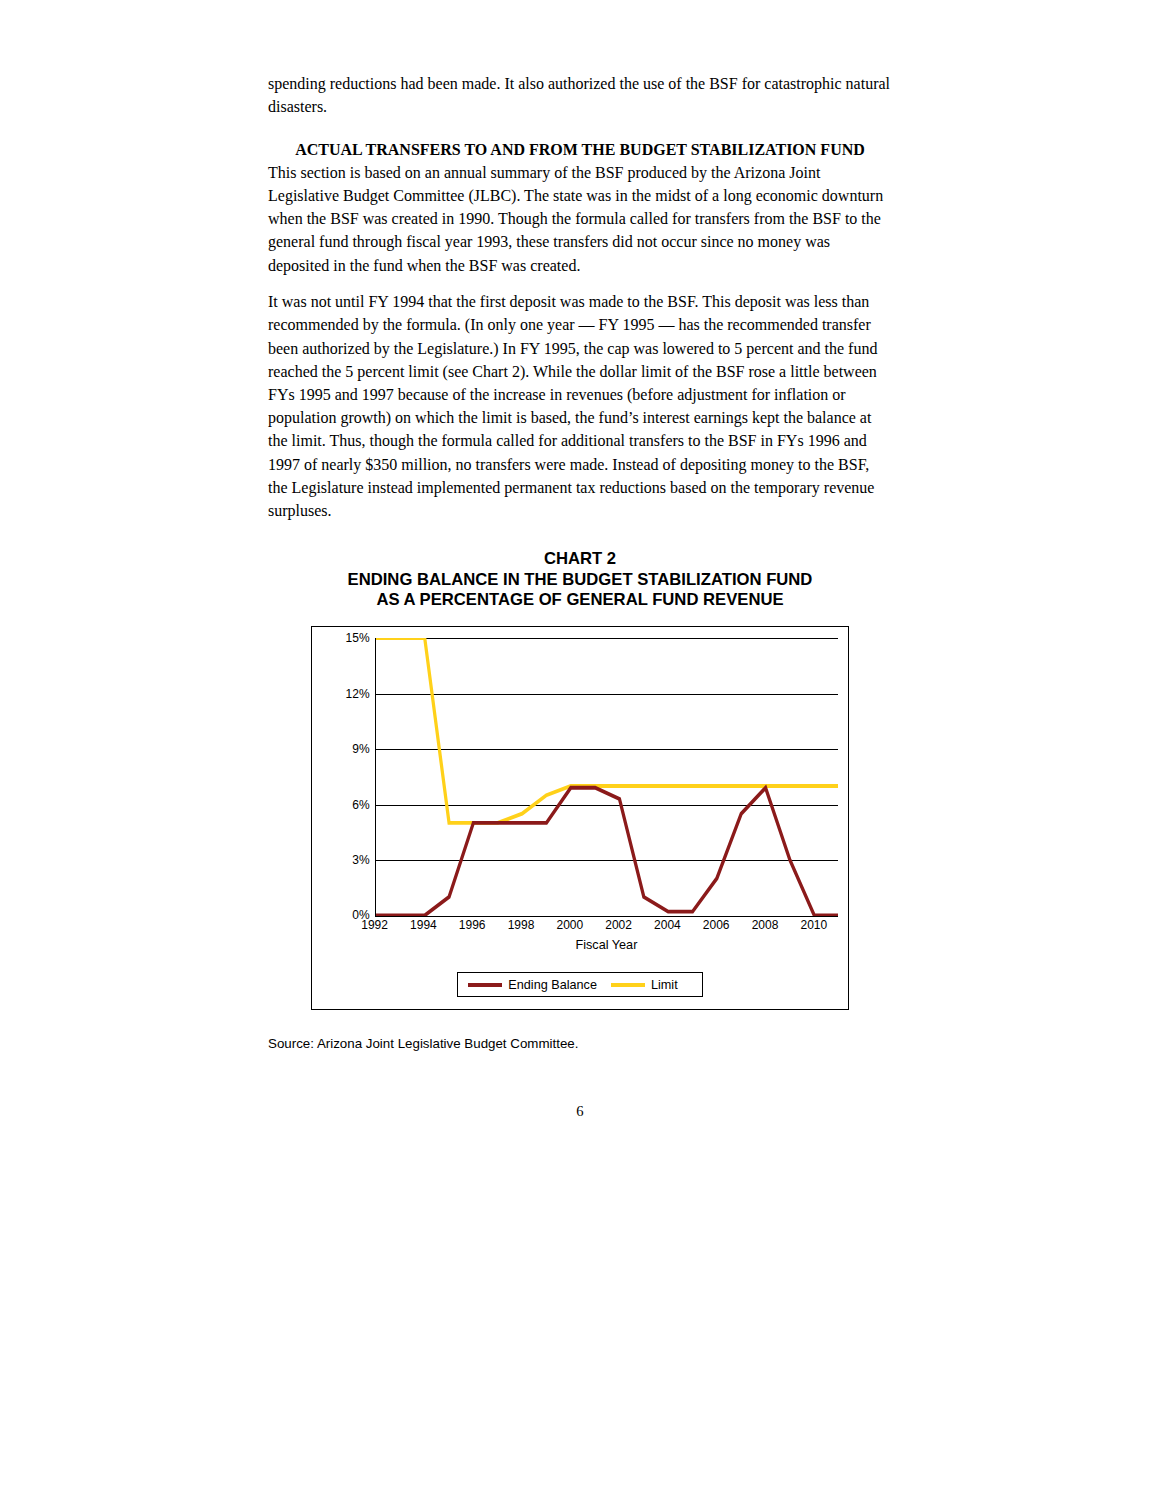spending reductions had been made. It also authorized the use of the BSF for catastrophic natural disasters.
Actual Transfers to and from the Budget Stabilization Fund
This section is based on an annual summary of the BSF produced by the Arizona Joint Legislative Budget Committee (JLBC). The state was in the midst of a long economic downturn when the BSF was created in 1990. Though the formula called for transfers from the BSF to the general fund through fiscal year 1993, these transfers did not occur since no money was deposited in the fund when the BSF was created.
It was not until FY 1994 that the first deposit was made to the BSF. This deposit was less than recommended by the formula. (In only one year — FY 1995 — has the recommended transfer been authorized by the Legislature.) In FY 1995, the cap was lowered to 5 percent and the fund reached the 5 percent limit (see Chart 2). While the dollar limit of the BSF rose a little between FYs 1995 and 1997 because of the increase in revenues (before adjustment for inflation or population growth) on which the limit is based, the fund’s interest earnings kept the balance at the limit. Thus, though the formula called for additional transfers to the BSF in FYs 1996 and 1997 of nearly $350 million, no transfers were made. Instead of depositing money to the BSF, the Legislature instead implemented permanent tax reductions based on the temporary revenue surpluses.
CHART 2
ENDING BALANCE IN THE BUDGET STABILIZATION FUND
AS A PERCENTAGE OF GENERAL FUND REVENUE
15%
12%
9%
6%
3%
0%
y: 0% -> 500, 15% -> 0 => y = 500 - (pct/15)*500
1992 1994 1996 1998 2000 2002 2004 2006 2008 2010
Fiscal Year
Ending Balance Limit
Source: Arizona Joint Legislative Budget Committee.
6